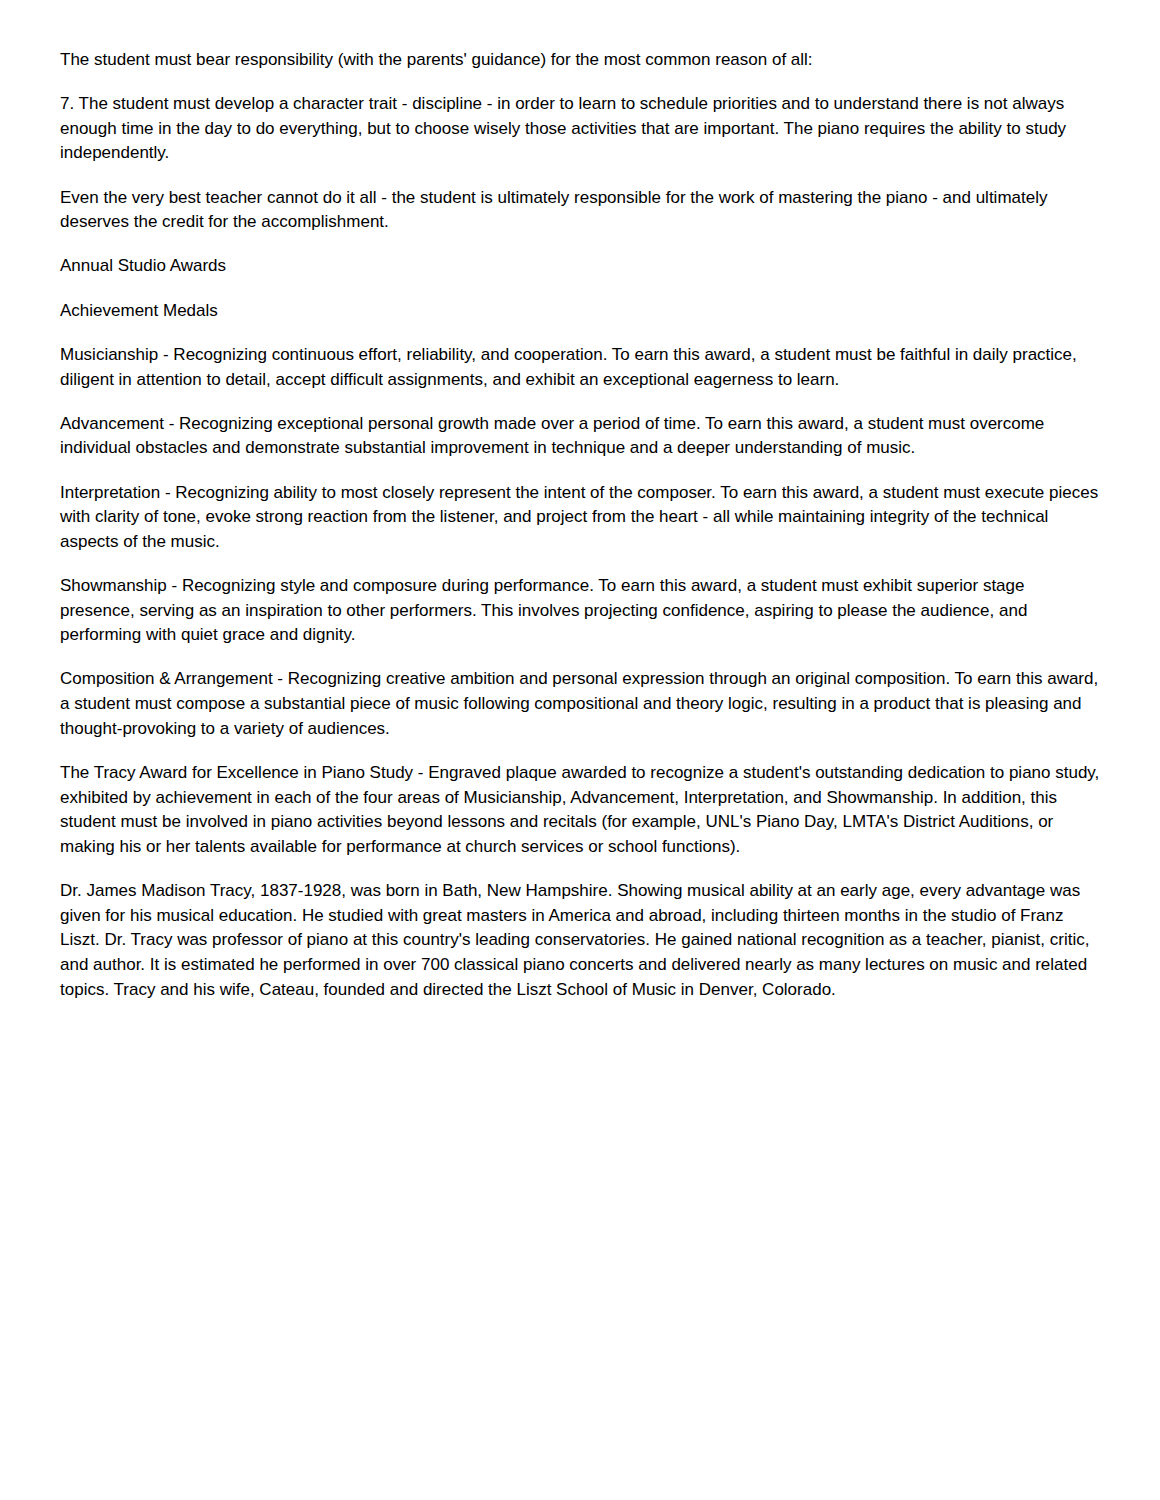The student must bear responsibility (with the parents' guidance) for the most common reason of all:
7. The student must develop a character trait - discipline - in order to learn to schedule priorities and to understand there is not always enough time in the day to do everything, but to choose wisely those activities that are important. The piano requires the ability to study independently.
Even the very best teacher cannot do it all - the student is ultimately responsible for the work of mastering the piano - and ultimately deserves the credit for the accomplishment.
Annual Studio Awards
Achievement Medals
Musicianship - Recognizing continuous effort, reliability, and cooperation. To earn this award, a student must be faithful in daily practice, diligent in attention to detail, accept difficult assignments, and exhibit an exceptional eagerness to learn.
Advancement - Recognizing exceptional personal growth made over a period of time. To earn this award, a student must overcome individual obstacles and demonstrate substantial improvement in technique and a deeper understanding of music.
Interpretation - Recognizing ability to most closely represent the intent of the composer. To earn this award, a student must execute pieces with clarity of tone, evoke strong reaction from the listener, and project from the heart - all while maintaining integrity of the technical aspects of the music.
Showmanship - Recognizing style and composure during performance. To earn this award, a student must exhibit superior stage presence, serving as an inspiration to other performers. This involves projecting confidence, aspiring to please the audience, and performing with quiet grace and dignity.
Composition & Arrangement - Recognizing creative ambition and personal expression through an original composition. To earn this award, a student must compose a substantial piece of music following compositional and theory logic, resulting in a product that is pleasing and thought-provoking to a variety of audiences.
The Tracy Award for Excellence in Piano Study - Engraved plaque awarded to recognize a student's outstanding dedication to piano study, exhibited by achievement in each of the four areas of Musicianship, Advancement, Interpretation, and Showmanship. In addition, this student must be involved in piano activities beyond lessons and recitals (for example, UNL's Piano Day, LMTA's District Auditions, or making his or her talents available for performance at church services or school functions).
Dr. James Madison Tracy, 1837-1928, was born in Bath, New Hampshire. Showing musical ability at an early age, every advantage was given for his musical education. He studied with great masters in America and abroad, including thirteen months in the studio of Franz Liszt. Dr. Tracy was professor of piano at this country's leading conservatories. He gained national recognition as a teacher, pianist, critic, and author. It is estimated he performed in over 700 classical piano concerts and delivered nearly as many lectures on music and related topics. Tracy and his wife, Cateau, founded and directed the Liszt School of Music in Denver, Colorado.